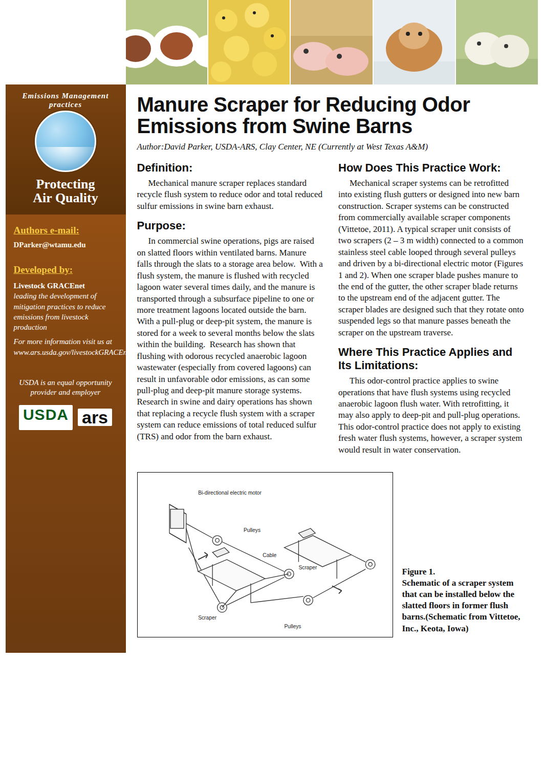Emissions Management practices
Protecting
Air Quality
Authors e-mail:
DParker@wtamu.edu
Developed by:
Livestock GRACEnet
leading the development of mitigation practices to reduce emissions from livestock production
For more information visit us at www.ars.usda.gov/livestockGRACEnet
USDA is an equal opportunity provider and employer
USDA
ars
Manure Scraper for Reducing Odor Emissions from Swine Barns
Author:David Parker, USDA-ARS, Clay Center, NE (Currently at West Texas A&M)
Definition:
Mechanical manure scraper replaces standard recycle flush system to reduce odor and total reduced sulfur emissions in swine barn exhaust.
Purpose:
In commercial swine operations, pigs are raised on slatted floors within ventilated barns. Manure falls through the slats to a storage area below. With a flush system, the manure is flushed with recycled lagoon water several times daily, and the manure is transported through a subsurface pipeline to one or more treatment lagoons located outside the barn. With a pull-plug or deep-pit system, the manure is stored for a week to several months below the slats within the building. Research has shown that flushing with odorous recycled anaerobic lagoon wastewater (especially from covered lagoons) can result in unfavorable odor emissions, as can some pull-plug and deep-pit manure storage systems. Research in swine and dairy operations has shown that replacing a recycle flush system with a scraper system can reduce emissions of total reduced sulfur (TRS) and odor from the barn exhaust.
How Does This Practice Work:
Mechanical scraper systems can be retrofitted into existing flush gutters or designed into new barn construction. Scraper systems can be constructed from commercially available scraper components (Vittetoe, 2011). A typical scraper unit consists of two scrapers (2 – 3 m width) connected to a common stainless steel cable looped through several pulleys and driven by a bi-directional electric motor (Figures 1 and 2). When one scraper blade pushes manure to the end of the gutter, the other scraper blade returns to the upstream end of the adjacent gutter. The scraper blades are designed such that they rotate onto suspended legs so that manure passes beneath the scraper on the upstream traverse.
Where This Practice Applies and Its Limitations:
This odor-control practice applies to swine operations that have flush systems using recycled anaerobic lagoon flush water. With retrofitting, it may also apply to deep-pit and pull-plug operations. This odor-control practice does not apply to existing fresh water flush systems, however, a scraper system would result in water conservation.
Figure 1. Schematic of a scraper system that can be installed below the slatted floors in former flush barns.(Schematic from Vittetoe, Inc., Keota, Iowa)